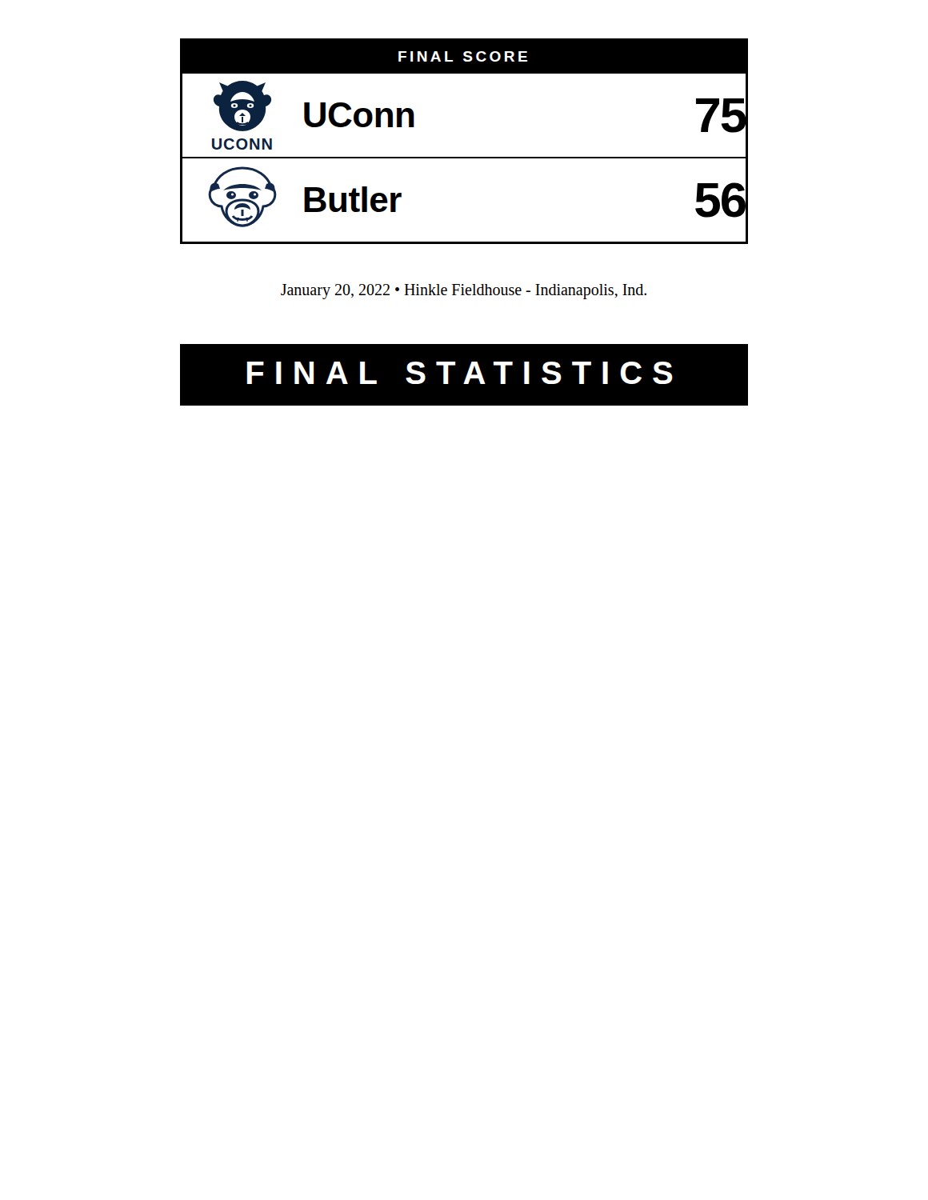Final Score
| UCONN | UConn | 75 |
| | Butler | 56 |
January 20, 2022 • Hinkle Fieldhouse - Indianapolis, Ind.
Final Statistics